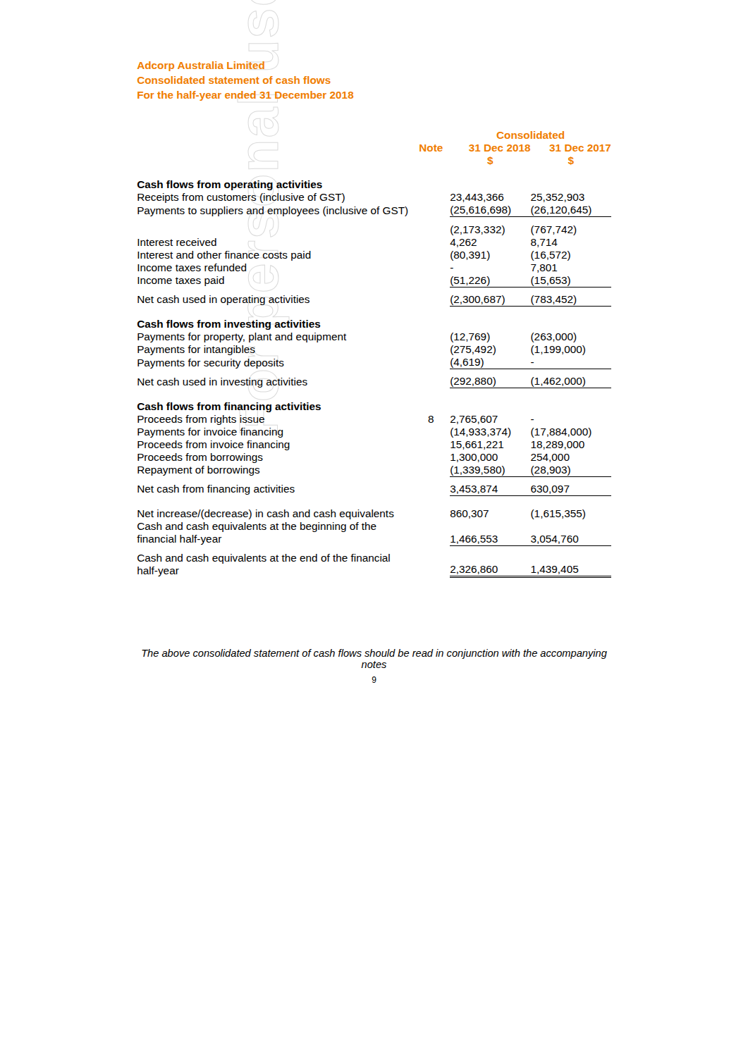For personal use only
Adcorp Australia Limited
Consolidated statement of cash flows
For the half-year ended 31 December 2018
| | | Consolidated |
| | Note | 31 Dec 2018 | 31 Dec 2017 |
| | | $ | $ |
| Cash flows from operating activities | | | |
| Receipts from customers (inclusive of GST) | | 23,443,366 | 25,352,903 |
| Payments to suppliers and employees (inclusive of GST) | | (25,616,698) | (26,120,645) |
| | | (2,173,332) | (767,742) |
| Interest received | | 4,262 | 8,714 |
| Interest and other finance costs paid | | (80,391) | (16,572) |
| Income taxes refunded | | - | 7,801 |
| Income taxes paid | | (51,226) | (15,653) |
| Net cash used in operating activities | | (2,300,687) | (783,452) |
| Cash flows from investing activities | | | |
| Payments for property, plant and equipment | | (12,769) | (263,000) |
| Payments for intangibles | | (275,492) | (1,199,000) |
| Payments for security deposits | | (4,619) | - |
| Net cash used in investing activities | | (292,880) | (1,462,000) |
| Cash flows from financing activities | | | |
| Proceeds from rights issue | 8 | 2,765,607 | - |
| Payments for invoice financing | | (14,933,374) | (17,884,000) |
| Proceeds from invoice financing | | 15,661,221 | 18,289,000 |
| Proceeds from borrowings | | 1,300,000 | 254,000 |
| Repayment of borrowings | | (1,339,580) | (28,903) |
| Net cash from financing activities | | 3,453,874 | 630,097 |
| Net increase/(decrease) in cash and cash equivalents | | 860,307 | (1,615,355) |
| Cash and cash equivalents at the beginning of the financial half-year | | 1,466,553 | 3,054,760 |
| Cash and cash equivalents at the end of the financial half-year | | 2,326,860 | 1,439,405 |
The above consolidated statement of cash flows should be read in conjunction with the accompanying notes
9